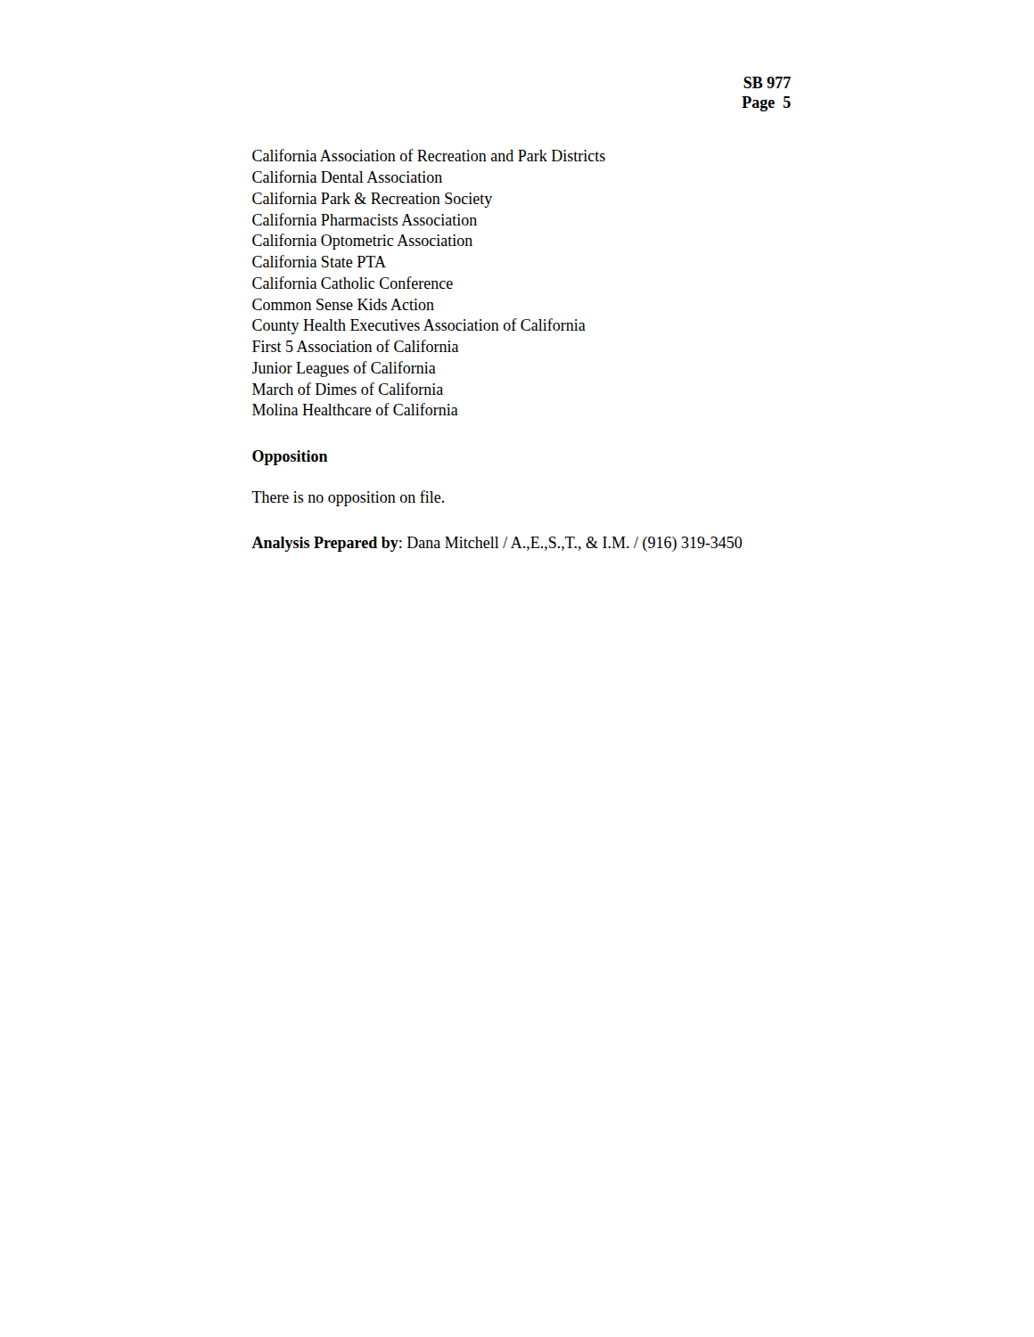SB 977 Page 5
California Association of Recreation and Park Districts
California Dental Association
California Park & Recreation Society
California Pharmacists Association
California Optometric Association
California State PTA
California Catholic Conference
Common Sense Kids Action
County Health Executives Association of California
First 5 Association of California
Junior Leagues of California
March of Dimes of California
Molina Healthcare of California
Opposition
There is no opposition on file.
Analysis Prepared by: Dana Mitchell / A.,E.,S.,T., & I.M. / (916) 319-3450